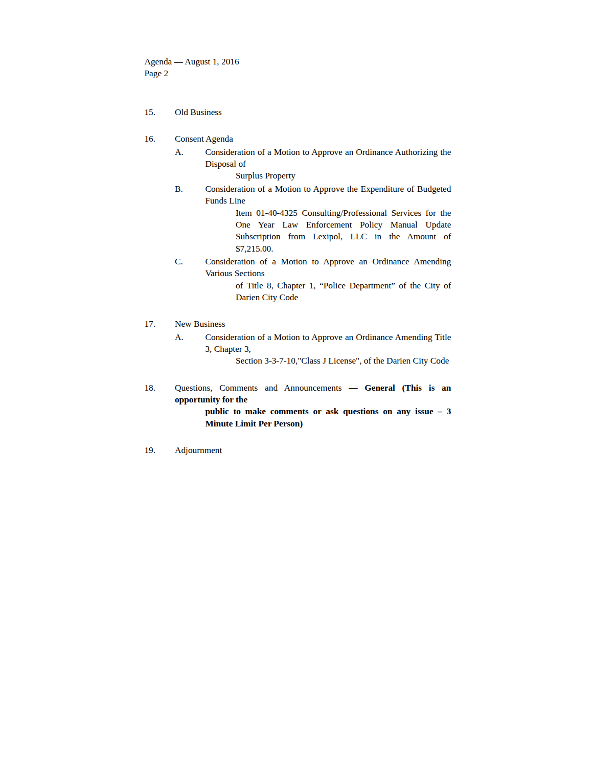Agenda — August 1, 2016
Page 2
15.
Old Business
16.
Consent Agenda
A.
Consideration of a Motion to Approve an Ordinance Authorizing the Disposal ofSurplus Property
B.
Consideration of a Motion to Approve the Expenditure of Budgeted Funds LineItem 01-40-4325 Consulting/Professional Services for the One Year Law Enforcement Policy Manual Update Subscription from Lexipol, LLC in the Amount of $7,215.00.
C.
Consideration of a Motion to Approve an Ordinance Amending Various Sectionsof Title 8, Chapter 1, “Police Department” of the City of Darien City Code
17.
New Business
A.
Consideration of a Motion to Approve an Ordinance Amending Title 3, Chapter 3,Section 3-3-7-10,"Class J License", of the Darien City Code
18.
Questions, Comments and Announcements — General (This is an opportunity for the public to make comments or ask questions on any issue – 3 Minute Limit Per Person)
19.
Adjournment